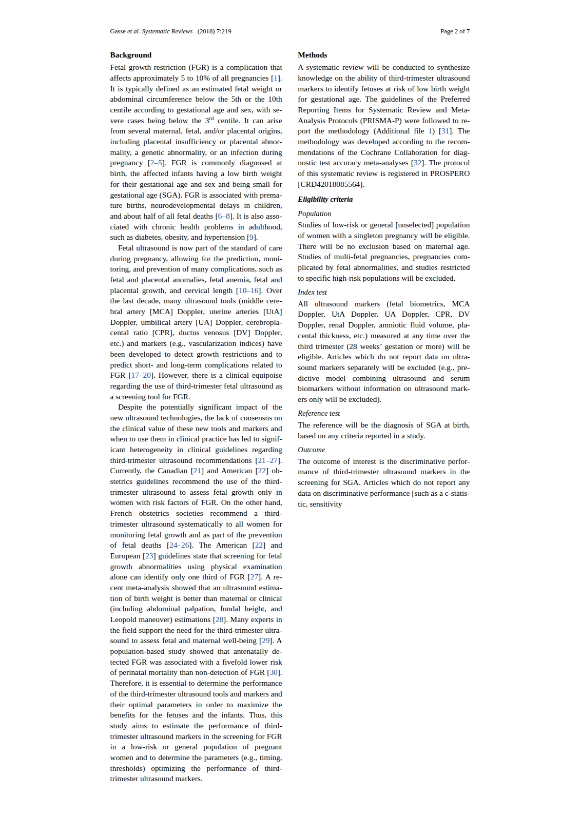Gasse et al. Systematic Reviews (2018) 7:219
Page 2 of 7
Background
Fetal growth restriction (FGR) is a complication that affects approximately 5 to 10% of all pregnancies [1]. It is typically defined as an estimated fetal weight or abdominal circumference below the 5th or the 10th centile according to gestational age and sex, with severe cases being below the 3rd centile. It can arise from several maternal, fetal, and/or placental origins, including placental insufficiency or placental abnormality, a genetic abnormality, or an infection during pregnancy [2–5]. FGR is commonly diagnosed at birth, the affected infants having a low birth weight for their gestational age and sex and being small for gestational age (SGA). FGR is associated with premature births, neurodevelopmental delays in children, and about half of all fetal deaths [6–8]. It is also associated with chronic health problems in adulthood, such as diabetes, obesity, and hypertension [9].
Fetal ultrasound is now part of the standard of care during pregnancy, allowing for the prediction, monitoring, and prevention of many complications, such as fetal and placental anomalies, fetal anemia, fetal and placental growth, and cervical length [10–16]. Over the last decade, many ultrasound tools (middle cerebral artery [MCA] Doppler, uterine arteries [UtA] Doppler, umbilical artery [UA] Doppler, cerebroplacental ratio [CPR], ductus venosus [DV] Doppler, etc.) and markers (e.g., vascularization indices) have been developed to detect growth restrictions and to predict short- and long-term complications related to FGR [17–20]. However, there is a clinical equipoise regarding the use of third-trimester fetal ultrasound as a screening tool for FGR.
Despite the potentially significant impact of the new ultrasound technologies, the lack of consensus on the clinical value of these new tools and markers and when to use them in clinical practice has led to significant heterogeneity in clinical guidelines regarding third-trimester ultrasound recommendations [21–27]. Currently, the Canadian [21] and American [22] obstetrics guidelines recommend the use of the third-trimester ultrasound to assess fetal growth only in women with risk factors of FGR. On the other hand, French obstetrics societies recommend a third-trimester ultrasound systematically to all women for monitoring fetal growth and as part of the prevention of fetal deaths [24–26]. The American [22] and European [23] guidelines state that screening for fetal growth abnormalities using physical examination alone can identify only one third of FGR [27]. A recent meta-analysis showed that an ultrasound estimation of birth weight is better than maternal or clinical (including abdominal palpation, fundal height, and Leopold maneuver) estimations [28]. Many experts in the field support the need for the third-trimester ultrasound to assess fetal and maternal well-being [29]. A population-based study showed that antenatally detected FGR was associated with a fivefold lower risk of perinatal mortality than non-detection of FGR [30]. Therefore, it is essential to determine the performance of the third-trimester ultrasound tools and markers and their optimal parameters in order to maximize the benefits for the fetuses and the infants. Thus, this study aims to estimate the performance of third-trimester ultrasound markers in the screening for FGR in a low-risk or general population of pregnant women and to determine the parameters (e.g., timing, thresholds) optimizing the performance of third-trimester ultrasound markers.
Methods
A systematic review will be conducted to synthesize knowledge on the ability of third-trimester ultrasound markers to identify fetuses at risk of low birth weight for gestational age. The guidelines of the Preferred Reporting Items for Systematic Review and Meta-Analysis Protocols (PRISMA-P) were followed to report the methodology (Additional file 1) [31]. The methodology was developed according to the recommendations of the Cochrane Collaboration for diagnostic test accuracy meta-analyses [32]. The protocol of this systematic review is registered in PROSPERO [CRD42018085564].
Eligibility criteria
Population
Studies of low-risk or general [unselected] population of women with a singleton pregnancy will be eligible. There will be no exclusion based on maternal age. Studies of multi-fetal pregnancies, pregnancies complicated by fetal abnormalities, and studies restricted to specific high-risk populations will be excluded.
Index test
All ultrasound markers (fetal biometrics, MCA Doppler, UtA Doppler, UA Doppler, CPR, DV Doppler, renal Doppler, amniotic fluid volume, placental thickness, etc.) measured at any time over the third trimester (28 weeks’ gestation or more) will be eligible. Articles which do not report data on ultrasound markers separately will be excluded (e.g., predictive model combining ultrasound and serum biomarkers without information on ultrasound markers only will be excluded).
Reference test
The reference will be the diagnosis of SGA at birth, based on any criteria reported in a study.
Outcome
The outcome of interest is the discriminative performance of third-trimester ultrasound markers in the screening for SGA. Articles which do not report any data on discriminative performance [such as a c-statistic, sensitivity